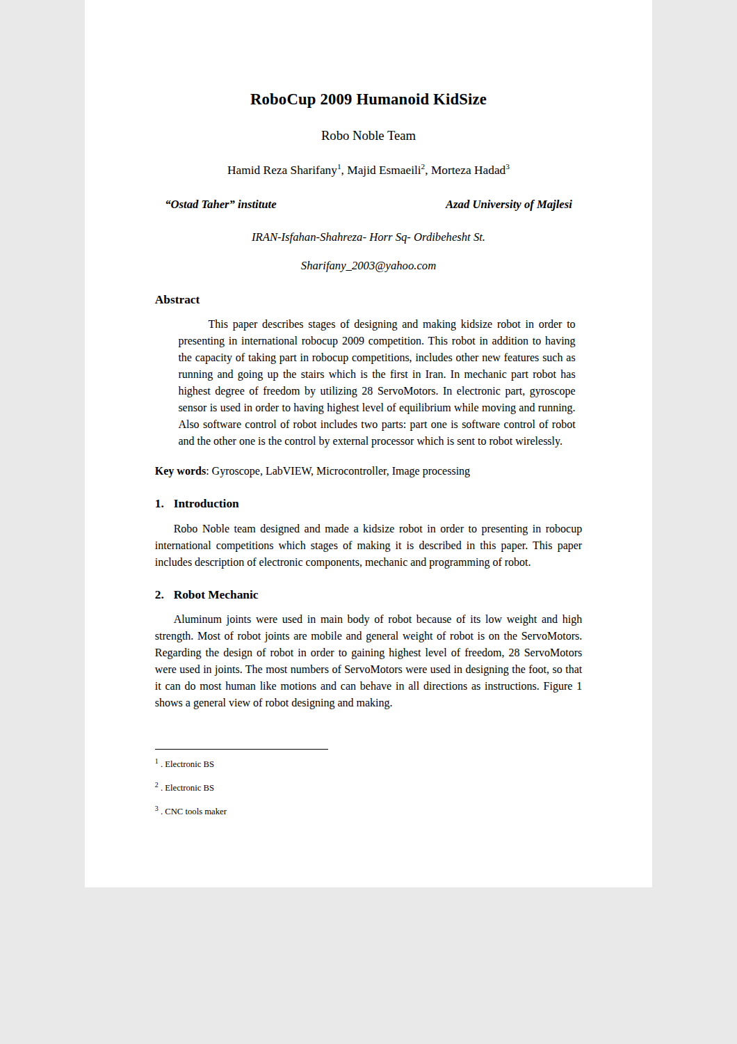RoboCup 2009 Humanoid KidSize
Robo Noble Team
Hamid Reza Sharifany1, Majid Esmaeili2, Morteza Hadad3
“Ostad Taher” institute Azad University of Majlesi
IRAN-Isfahan-Shahreza- Horr Sq- Ordibehesht St.
Sharifany_2003@yahoo.com
Abstract
This paper describes stages of designing and making kidsize robot in order to presenting in international robocup 2009 competition. This robot in addition to having the capacity of taking part in robocup competitions, includes other new features such as running and going up the stairs which is the first in Iran. In mechanic part robot has highest degree of freedom by utilizing 28 ServoMotors. In electronic part, gyroscope sensor is used in order to having highest level of equilibrium while moving and running. Also software control of robot includes two parts: part one is software control of robot and the other one is the control by external processor which is sent to robot wirelessly.
Key words: Gyroscope, LabVIEW, Microcontroller, Image processing
1. Introduction
Robo Noble team designed and made a kidsize robot in order to presenting in robocup international competitions which stages of making it is described in this paper. This paper includes description of electronic components, mechanic and programming of robot.
2. Robot Mechanic
Aluminum joints were used in main body of robot because of its low weight and high strength. Most of robot joints are mobile and general weight of robot is on the ServoMotors. Regarding the design of robot in order to gaining highest level of freedom, 28 ServoMotors were used in joints. The most numbers of ServoMotors were used in designing the foot, so that it can do most human like motions and can behave in all directions as instructions. Figure 1 shows a general view of robot designing and making.
1 . Electronic BS
2 . Electronic BS
3 . CNC tools maker